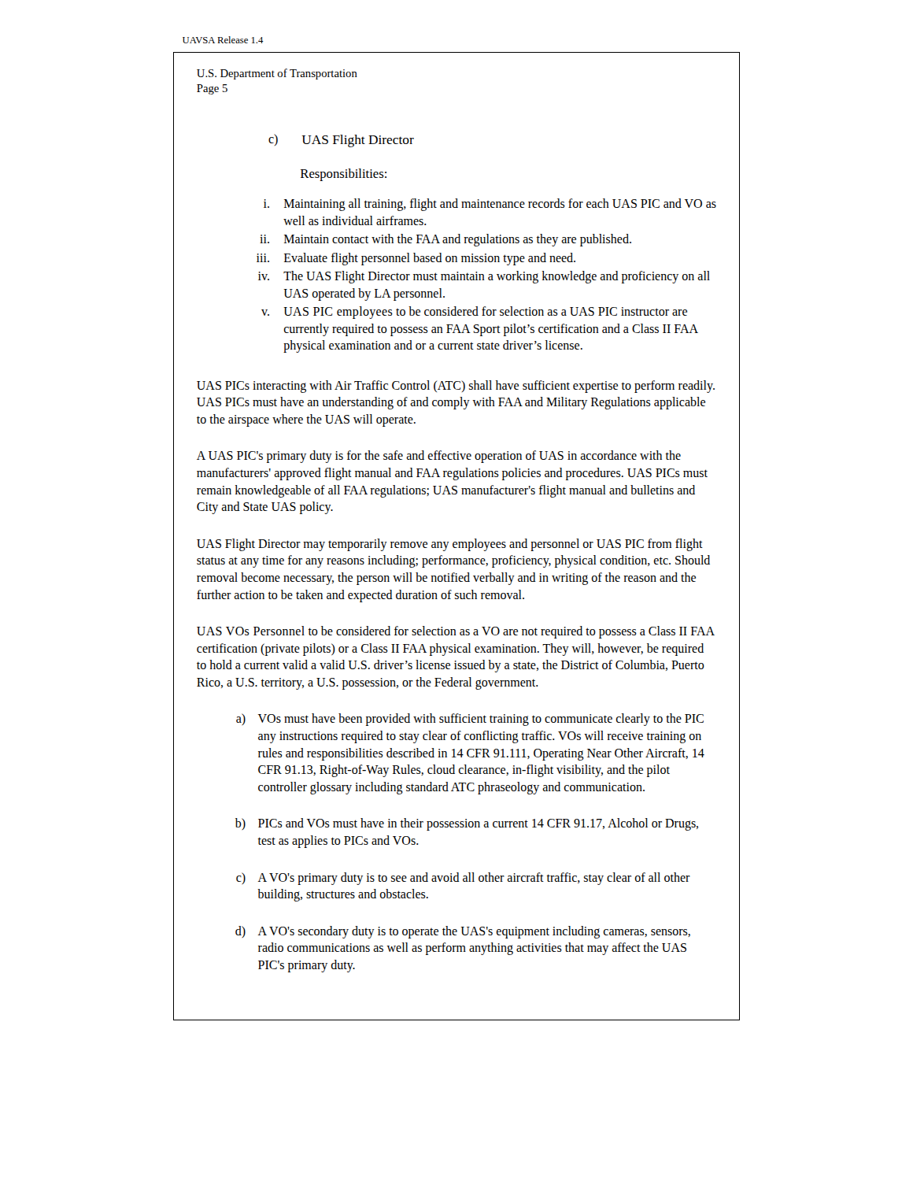UAVSA Release 1.4
U.S. Department of Transportation
Page 5
c) UAS Flight Director
Responsibilities:
i. Maintaining all training, flight and maintenance records for each UAS PIC and VO as well as individual airframes.
ii. Maintain contact with the FAA and regulations as they are published.
iii. Evaluate flight personnel based on mission type and need.
iv. The UAS Flight Director must maintain a working knowledge and proficiency on all UAS operated by LA personnel.
v. UAS PIC employees to be considered for selection as a UAS PIC instructor are currently required to possess an FAA Sport pilot’s certification and a Class II FAA physical examination and or a current state driver’s license.
UAS PICs interacting with Air Traffic Control (ATC) shall have sufficient expertise to perform readily. UAS PICs must have an understanding of and comply with FAA and Military Regulations applicable to the airspace where the UAS will operate.
A UAS PIC's primary duty is for the safe and effective operation of UAS in accordance with the manufacturers' approved flight manual and FAA regulations policies and procedures. UAS PICs must remain knowledgeable of all FAA regulations; UAS manufacturer's flight manual and bulletins and City and State UAS policy.
UAS Flight Director may temporarily remove any employees and personnel or UAS PIC from flight status at any time for any reasons including; performance, proficiency, physical condition, etc. Should removal become necessary, the person will be notified verbally and in writing of the reason and the further action to be taken and expected duration of such removal.
UAS VOs Personnel to be considered for selection as a VO are not required to possess a Class II FAA certification (private pilots) or a Class II FAA physical examination. They will, however, be required to hold a current valid a valid U.S. driver’s license issued by a state, the District of Columbia, Puerto Rico, a U.S. territory, a U.S. possession, or the Federal government.
a) VOs must have been provided with sufficient training to communicate clearly to the PIC any instructions required to stay clear of conflicting traffic. VOs will receive training on rules and responsibilities described in 14 CFR 91.111, Operating Near Other Aircraft, 14 CFR 91.13, Right-of-Way Rules, cloud clearance, in-flight visibility, and the pilot controller glossary including standard ATC phraseology and communication.
b) PICs and VOs must have in their possession a current 14 CFR 91.17, Alcohol or Drugs, test as applies to PICs and VOs.
c) A VO's primary duty is to see and avoid all other aircraft traffic, stay clear of all other building, structures and obstacles.
d) A VO's secondary duty is to operate the UAS's equipment including cameras, sensors, radio communications as well as perform anything activities that may affect the UAS PIC's primary duty.